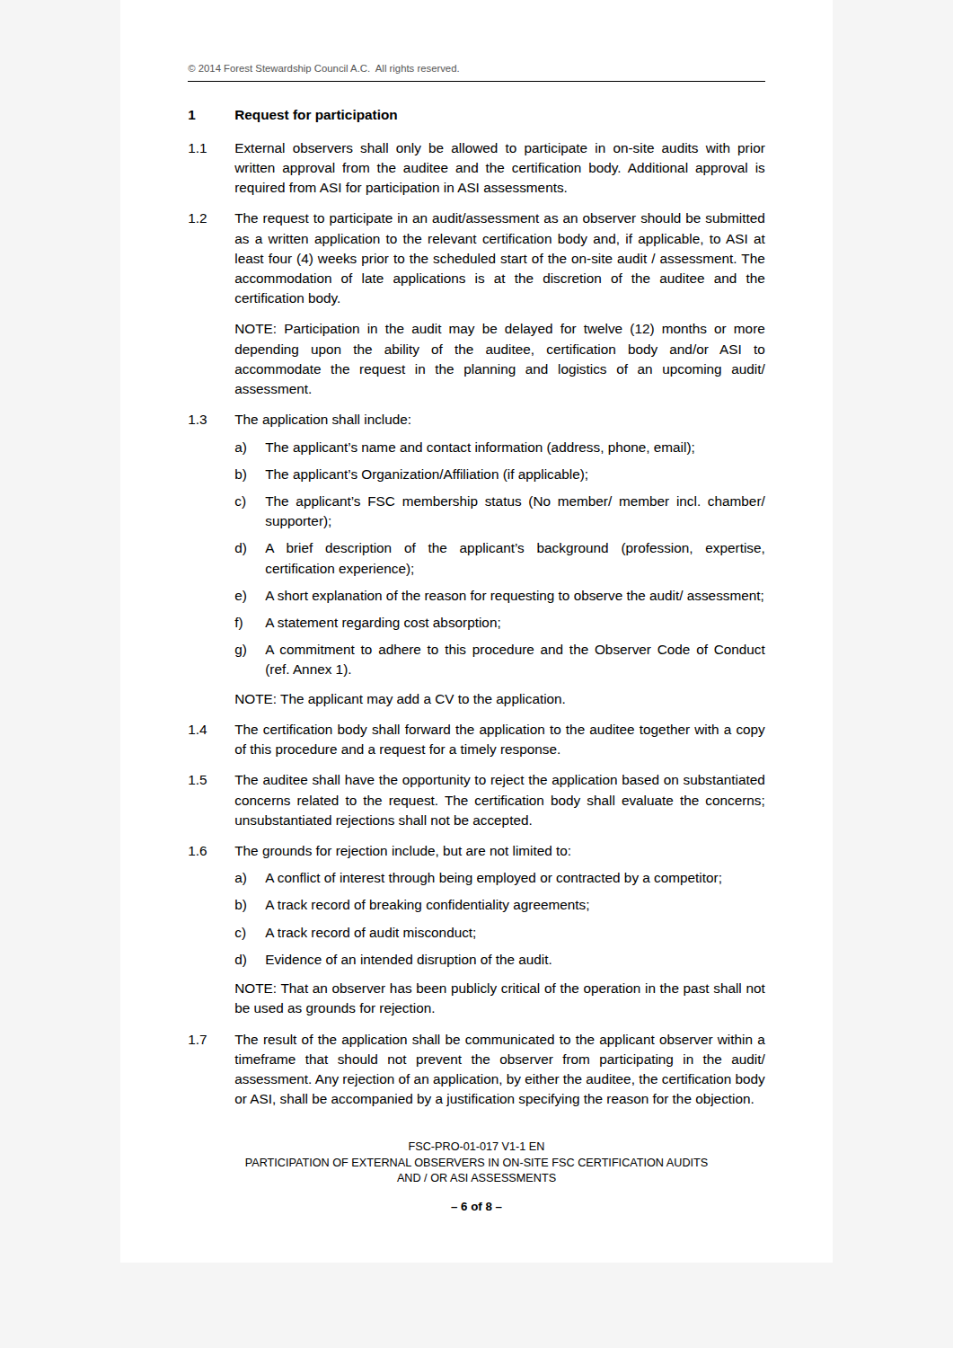© 2014 Forest Stewardship Council A.C. All rights reserved.
1 Request for participation
1.1 External observers shall only be allowed to participate in on-site audits with prior written approval from the auditee and the certification body. Additional approval is required from ASI for participation in ASI assessments.
1.2 The request to participate in an audit/assessment as an observer should be submitted as a written application to the relevant certification body and, if applicable, to ASI at least four (4) weeks prior to the scheduled start of the on-site audit / assessment. The accommodation of late applications is at the discretion of the auditee and the certification body.
NOTE: Participation in the audit may be delayed for twelve (12) months or more depending upon the ability of the auditee, certification body and/or ASI to accommodate the request in the planning and logistics of an upcoming audit/ assessment.
1.3 The application shall include:
a) The applicant’s name and contact information (address, phone, email);
b) The applicant’s Organization/Affiliation (if applicable);
c) The applicant’s FSC membership status (No member/ member incl. chamber/ supporter);
d) A brief description of the applicant’s background (profession, expertise, certification experience);
e) A short explanation of the reason for requesting to observe the audit/ assessment;
f) A statement regarding cost absorption;
g) A commitment to adhere to this procedure and the Observer Code of Conduct (ref. Annex 1).
NOTE: The applicant may add a CV to the application.
1.4 The certification body shall forward the application to the auditee together with a copy of this procedure and a request for a timely response.
1.5 The auditee shall have the opportunity to reject the application based on substantiated concerns related to the request. The certification body shall evaluate the concerns; unsubstantiated rejections shall not be accepted.
1.6 The grounds for rejection include, but are not limited to:
a) A conflict of interest through being employed or contracted by a competitor;
b) A track record of breaking confidentiality agreements;
c) A track record of audit misconduct;
d) Evidence of an intended disruption of the audit.
NOTE: That an observer has been publicly critical of the operation in the past shall not be used as grounds for rejection.
1.7 The result of the application shall be communicated to the applicant observer within a timeframe that should not prevent the observer from participating in the audit/ assessment. Any rejection of an application, by either the auditee, the certification body or ASI, shall be accompanied by a justification specifying the reason for the objection.
FSC-PRO-01-017 V1-1 EN
PARTICIPATION OF EXTERNAL OBSERVERS IN ON-SITE FSC CERTIFICATION AUDITS
AND / OR ASI ASSESSMENTS
– 6 of 8 –